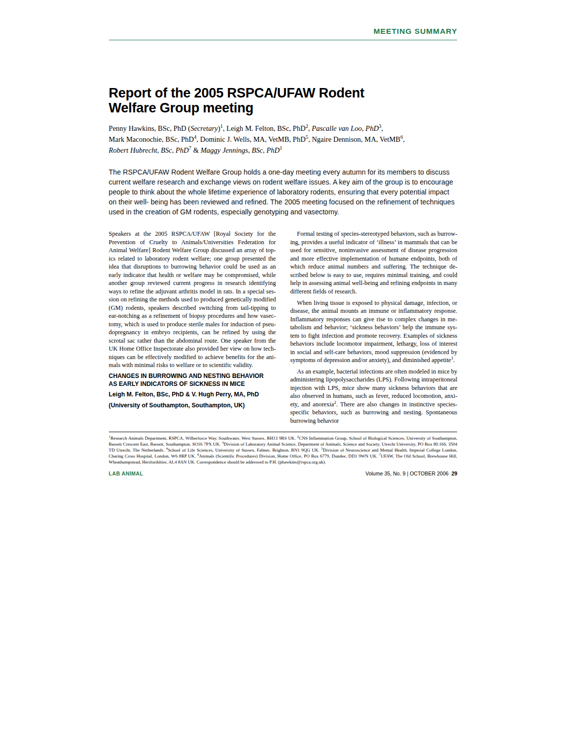MEETING SUMMARY
Report of the 2005 RSPCA/UFAW Rodent
Welfare Group meeting
Penny Hawkins, BSc, PhD (Secretary)1, Leigh M. Felton, BSc, PhD2, Pascalle van Loo, PhD3,
Mark Maconochie, BSc, PhD4, Dominic J. Wells, MA, VetMB, PhD5, Ngaire Dennison, MA, VetMB6,
Robert Hubrecht, BSc, PhD7 & Maggy Jennings, BSc, PhD1
The RSPCA/UFAW Rodent Welfare Group holds a one-day meeting every autumn for its members to discuss current welfare research and exchange views on rodent welfare issues. A key aim of the group is to encourage people to think about the whole lifetime experience of laboratory rodents, ensuring that every potential impact on their well- being has been reviewed and refined. The 2005 meeting focused on the refinement of techniques used in the creation of GM rodents, especially genotyping and vasectomy.
Speakers at the 2005 RSPCA/UFAW [Royal Society for the Prevention of Cruelty to Animals/Universities Federation for Animal Welfare] Rodent Welfare Group discussed an array of topics related to laboratory rodent welfare; one group presented the idea that disruptions to burrowing behavior could be used as an early indicator that health or welfare may be compromised, while another group reviewed current progress in research identifying ways to refine the adjuvant arthritis model in rats. In a special session on refining the methods used to produced genetically modified (GM) rodents, speakers described switching from tail-tipping to ear-notching as a refinement of biopsy procedures and how vasectomy, which is used to produce sterile males for induction of pseudopregnancy in embryo recipients, can be refined by using the scrotal sac rather than the abdominal route. One speaker from the UK Home Office Inspectorate also provided her view on how techniques can be effectively modified to achieve benefits for the animals with minimal risks to welfare or to scientific validity.
CHANGES IN BURROWING AND NESTING BEHAVIOR
AS EARLY INDICATORS OF SICKNESS IN MICE
Leigh M. Felton, BSc, PhD & V. Hugh Perry, MA, PhD
(University of Southampton, Southampton, UK)
Formal testing of species-stereotyped behaviors, such as burrowing, provides a useful indicator of ‘illness’ in mammals that can be used for sensitive, noninvasive assessment of disease progression and more effective implementation of humane endpoints, both of which reduce animal numbers and suffering. The technique described below is easy to use, requires minimal training, and could help in assessing animal well-being and refining endpoints in many different fields of research.
When living tissue is exposed to physical damage, infection, or disease, the animal mounts an immune or inflammatory response. Inflammatory responses can give rise to complex changes in metabolism and behavior; ‘sickness behaviors’ help the immune system to fight infection and promote recovery. Examples of sickness behaviors include locomotor impairment, lethargy, loss of interest in social and self-care behaviors, mood suppression (evidenced by symptoms of depression and/or anxiety), and diminished appetite1.
As an example, bacterial infections are often modeled in mice by administering lipopolysaccharides (LPS). Following intraperitoneal injection with LPS, mice show many sickness behaviors that are also observed in humans, such as fever, reduced locomotion, anxiety, and anorexia2. There are also changes in instinctive species-specific behaviors, such as burrowing and nesting. Spontaneous burrowing behavior
1Research Animals Department, RSPCA, Wilberforce Way, Southwater, West Sussex, RH13 9RS UK. 2CNS Inflammation Group, School of Biological Sciences, University of Southampton, Bassett Crescent East, Bassett, Southampton, SO16 7PX UK. 3Division of Laboratory Animal Science, Department of Animals, Science and Society, Utrecht University, PO Box 80.166, 3504 TD Utrecht, The Netherlands. 4School of Life Sciences, University of Sussex, Falmer, Brighton, BN1 9QG UK. 5Division of Neuroscience and Mental Health, Imperial College London, Charing Cross Hospital, London, W6 8RP UK. 6Animals (Scientific Procedures) Division, Home Office, PO Box 6779, Dundee, DD1 9WN UK. 7UFAW, The Old School, Brewhouse Hill, Wheathampstead, Hertfordshire, AL4 8AN UK. Correspondence should be addressed to P.H. (phawkins@rspca.org.uk).
LAB ANIMAL
Volume 35, No. 9 | OCTOBER 2006 29